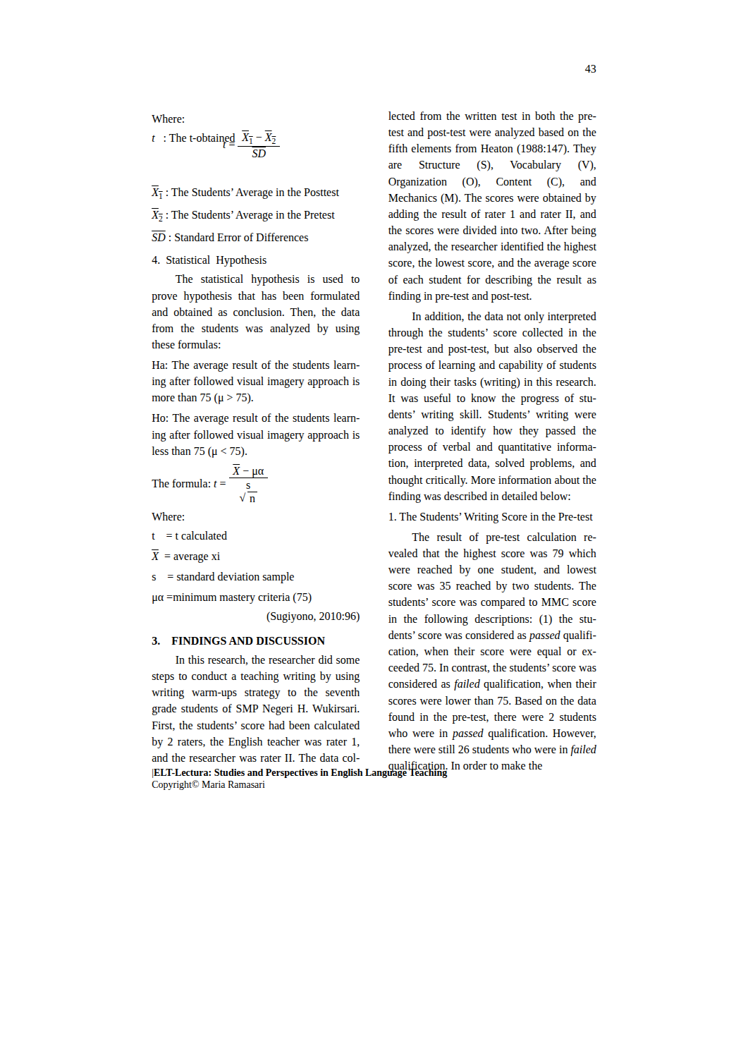43
Where:
t : The t-obtained
t = X 1 − X 2 SD
X 1 : The Students’ Average in the Posttest
X 2 : The Students’ Average in the Pretest
SD : Standard Error of Differences
4. Statistical Hypothesis
The statistical hypothesis is used to prove hypothesis that has been formulated and obtained as conclusion. Then, the data from the students was analyzed by using these formulas:
Ha: The average result of the students learning after followed visual imagery approach is more than 75 (μ > 75).
Ho: The average result of the students learning after followed visual imagery approach is less than 75 (μ < 75).
The formula: t = X − μα s n
Where:
t = t calculated
X = average xi
s = standard deviation sample
μα =minimum mastery criteria (75)
(Sugiyono, 2010:96)
3. FINDINGS AND DISCUSSION
In this research, the researcher did some steps to conduct a teaching writing by using writing warm-ups strategy to the seventh grade students of SMP Negeri H. Wukirsari. First, the students’ score had been calculated by 2 raters, the English teacher was rater 1, and the researcher was rater II. The data collected from the written test in both the pre-test and post-test were analyzed based on the fifth elements from Heaton (1988:147). They are Structure (S), Vocabulary (V), Organization (O), Content (C), and Mechanics (M). The scores were obtained by adding the result of rater 1 and rater II, and the scores were divided into two. After being analyzed, the researcher identified the highest score, the lowest score, and the average score of each student for describing the result as finding in pre-test and post-test.
In addition, the data not only interpreted through the students’ score collected in the pre-test and post-test, but also observed the process of learning and capability of students in doing their tasks (writing) in this research. It was useful to know the progress of students’ writing skill. Students’ writing were analyzed to identify how they passed the process of verbal and quantitative information, interpreted data, solved problems, and thought critically. More information about the finding was described in detailed below:
1. The Students’ Writing Score in the Pre-test
The result of pre-test calculation revealed that the highest score was 79 which were reached by one student, and lowest score was 35 reached by two students. The students’ score was compared to MMC score in the following descriptions: (1) the students’ score was considered as passed qualification, when their score were equal or exceeded 75. In contrast, the students’ score was considered as failed qualification, when their scores were lower than 75. Based on the data found in the pre-test, there were 2 students who were in passed qualification. However, there were still 26 students who were in failed qualification. In order to make the
|ELT-Lectura: Studies and Perspectives in English Language Teaching
Copyright© Maria Ramasari